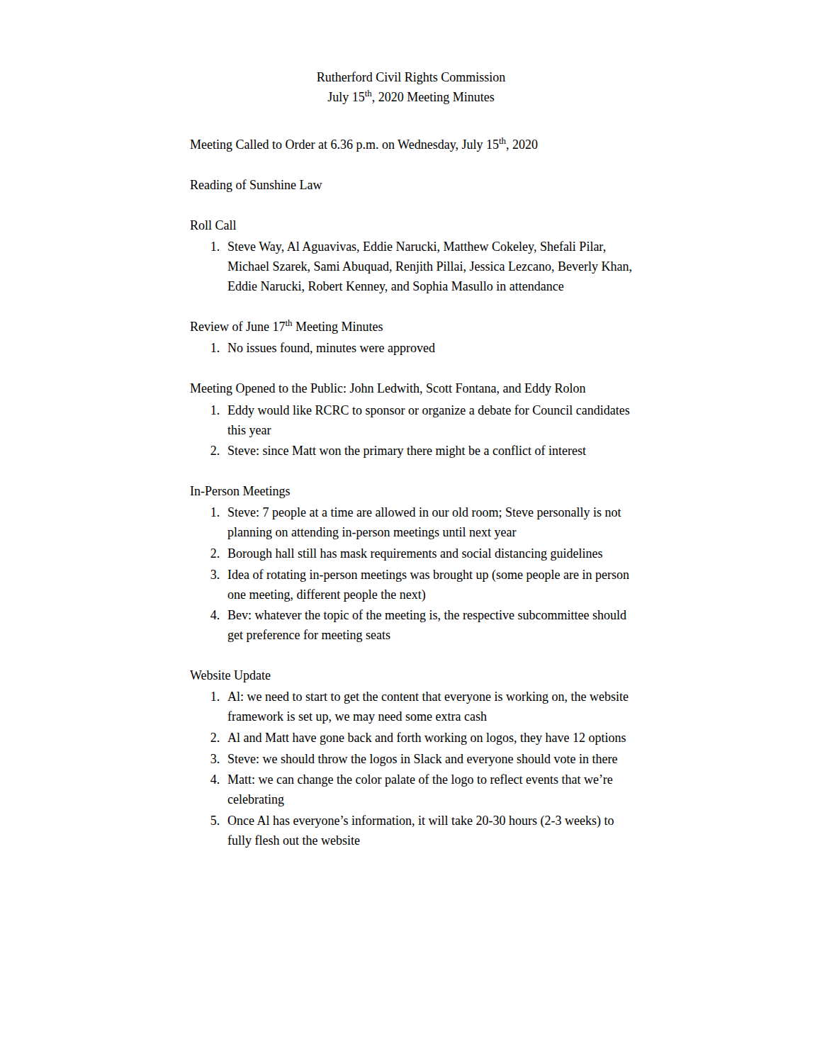Rutherford Civil Rights Commission
July 15th, 2020 Meeting Minutes
Meeting Called to Order at 6.36 p.m. on Wednesday, July 15th, 2020
Reading of Sunshine Law
Roll Call
Steve Way, Al Aguavivas, Eddie Narucki, Matthew Cokeley, Shefali Pilar, Michael Szarek, Sami Abuquad, Renjith Pillai, Jessica Lezcano, Beverly Khan, Eddie Narucki, Robert Kenney, and Sophia Masullo in attendance
Review of June 17th Meeting Minutes
No issues found, minutes were approved
Meeting Opened to the Public: John Ledwith, Scott Fontana, and Eddy Rolon
Eddy would like RCRC to sponsor or organize a debate for Council candidates this year
Steve: since Matt won the primary there might be a conflict of interest
In-Person Meetings
Steve: 7 people at a time are allowed in our old room; Steve personally is not planning on attending in-person meetings until next year
Borough hall still has mask requirements and social distancing guidelines
Idea of rotating in-person meetings was brought up (some people are in person one meeting, different people the next)
Bev: whatever the topic of the meeting is, the respective subcommittee should get preference for meeting seats
Website Update
Al: we need to start to get the content that everyone is working on, the website framework is set up, we may need some extra cash
Al and Matt have gone back and forth working on logos, they have 12 options
Steve: we should throw the logos in Slack and everyone should vote in there
Matt: we can change the color palate of the logo to reflect events that we’re celebrating
Once Al has everyone’s information, it will take 20-30 hours (2-3 weeks) to fully flesh out the website